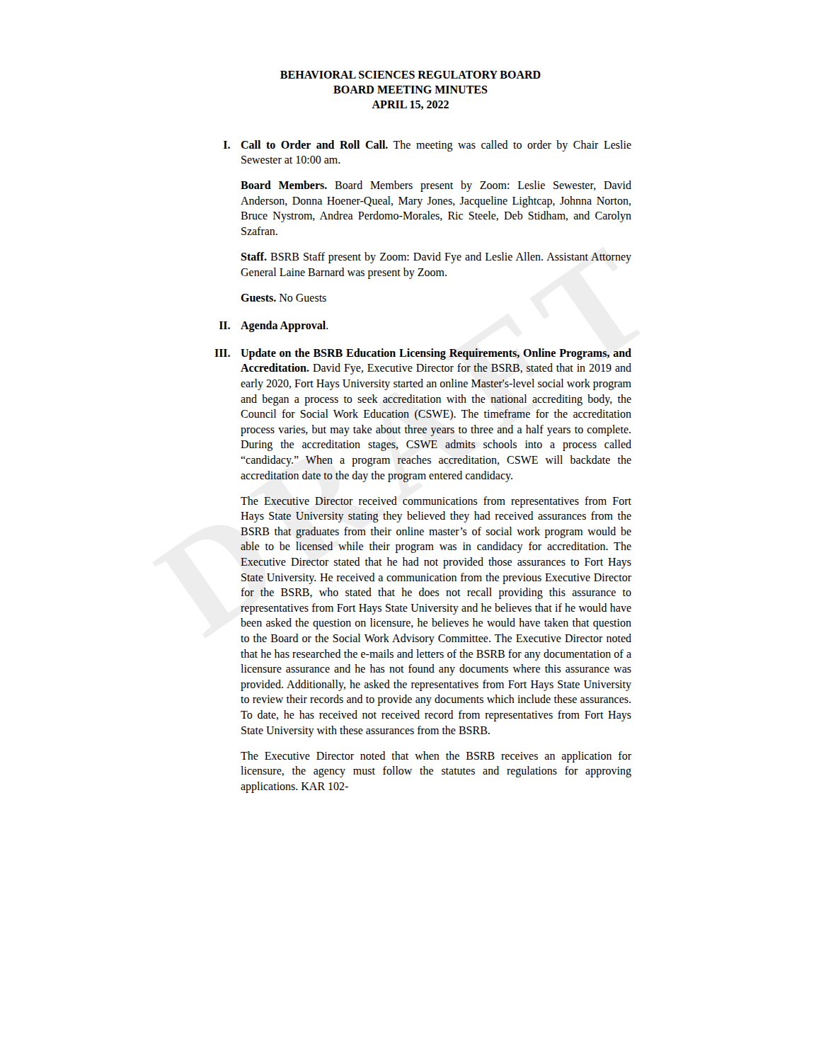DRAFT
Behavioral Sciences Regulatory Board
Board Meeting Minutes
April 15, 2022
Call to Order and Roll Call. The meeting was called to order by Chair Leslie Sewester at 10:00 am.
Board Members. Board Members present by Zoom: Leslie Sewester, David Anderson, Donna Hoener-Queal, Mary Jones, Jacqueline Lightcap, Johnna Norton, Bruce Nystrom, Andrea Perdomo-Morales, Ric Steele, Deb Stidham, and Carolyn Szafran.
Staff. BSRB Staff present by Zoom: David Fye and Leslie Allen. Assistant Attorney General Laine Barnard was present by Zoom.
Guests. No Guests
Agenda Approval.
Update on the BSRB Education Licensing Requirements, Online Programs, and Accreditation. David Fye, Executive Director for the BSRB, stated that in 2019 and early 2020, Fort Hays University started an online Master's-level social work program and began a process to seek accreditation with the national accrediting body, the Council for Social Work Education (CSWE). The timeframe for the accreditation process varies, but may take about three years to three and a half years to complete. During the accreditation stages, CSWE admits schools into a process called “candidacy.” When a program reaches accreditation, CSWE will backdate the accreditation date to the day the program entered candidacy.
The Executive Director received communications from representatives from Fort Hays State University stating they believed they had received assurances from the BSRB that graduates from their online master’s of social work program would be able to be licensed while their program was in candidacy for accreditation. The Executive Director stated that he had not provided those assurances to Fort Hays State University. He received a communication from the previous Executive Director for the BSRB, who stated that he does not recall providing this assurance to representatives from Fort Hays State University and he believes that if he would have been asked the question on licensure, he believes he would have taken that question to the Board or the Social Work Advisory Committee. The Executive Director noted that he has researched the e-mails and letters of the BSRB for any documentation of a licensure assurance and he has not found any documents where this assurance was provided. Additionally, he asked the representatives from Fort Hays State University to review their records and to provide any documents which include these assurances. To date, he has received not received record from representatives from Fort Hays State University with these assurances from the BSRB.
The Executive Director noted that when the BSRB receives an application for licensure, the agency must follow the statutes and regulations for approving applications. KAR 102-